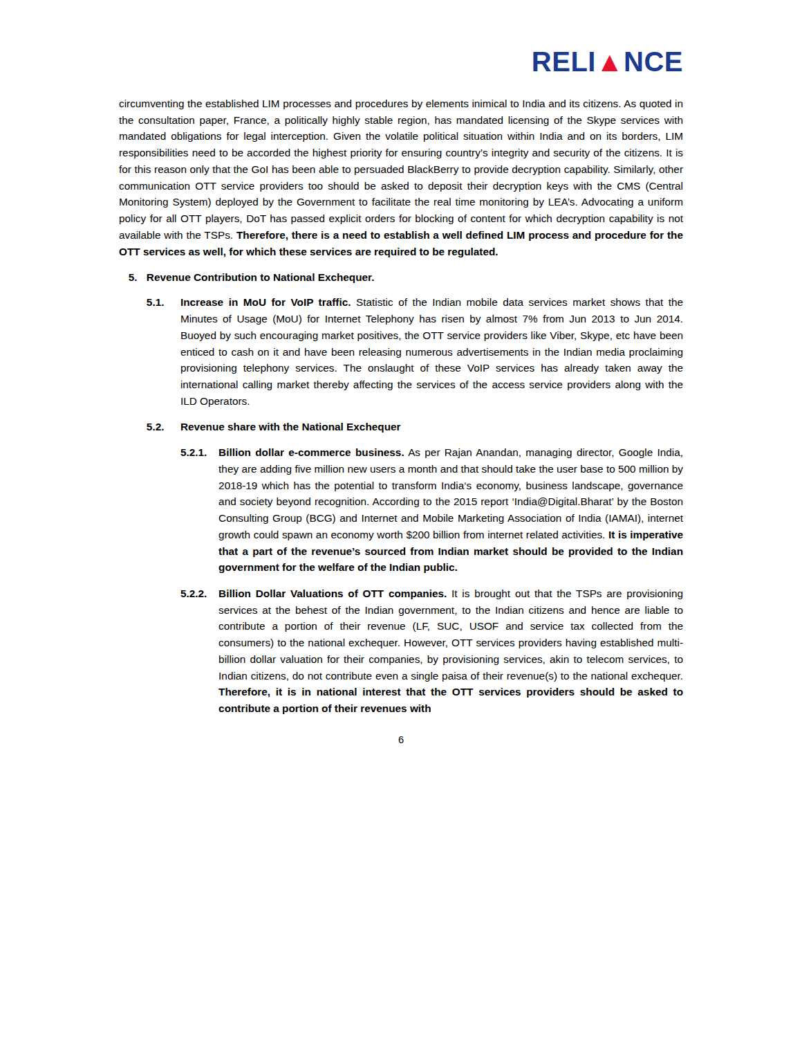RELI▲NCE
circumventing the established LIM processes and procedures by elements inimical to India and its citizens. As quoted in the consultation paper, France, a politically highly stable region, has mandated licensing of the Skype services with mandated obligations for legal interception. Given the volatile political situation within India and on its borders, LIM responsibilities need to be accorded the highest priority for ensuring country’s integrity and security of the citizens. It is for this reason only that the GoI has been able to persuaded BlackBerry to provide decryption capability. Similarly, other communication OTT service providers too should be asked to deposit their decryption keys with the CMS (Central Monitoring System) deployed by the Government to facilitate the real time monitoring by LEA’s. Advocating a uniform policy for all OTT players, DoT has passed explicit orders for blocking of content for which decryption capability is not available with the TSPs. Therefore, there is a need to establish a well defined LIM process and procedure for the OTT services as well, for which these services are required to be regulated.
Revenue Contribution to National Exchequer.
Increase in MoU for VoIP traffic. Statistic of the Indian mobile data services market shows that the Minutes of Usage (MoU) for Internet Telephony has risen by almost 7% from Jun 2013 to Jun 2014. Buoyed by such encouraging market positives, the OTT service providers like Viber, Skype, etc have been enticed to cash on it and have been releasing numerous advertisements in the Indian media proclaiming provisioning telephony services. The onslaught of these VoIP services has already taken away the international calling market thereby affecting the services of the access service providers along with the ILD Operators.
Revenue share with the National Exchequer
Billion dollar e-commerce business. As per Rajan Anandan, managing director, Google India, they are adding five million new users a month and that should take the user base to 500 million by 2018-19 which has the potential to transform India‘s economy, business landscape, governance and society beyond recognition. According to the 2015 report ‘India@Digital.Bharat’ by the Boston Consulting Group (BCG) and Internet and Mobile Marketing Association of India (IAMAI), internet growth could spawn an economy worth $200 billion from internet related activities. It is imperative that a part of the revenue’s sourced from Indian market should be provided to the Indian government for the welfare of the Indian public.
Billion Dollar Valuations of OTT companies. It is brought out that the TSPs are provisioning services at the behest of the Indian government, to the Indian citizens and hence are liable to contribute a portion of their revenue (LF, SUC, USOF and service tax collected from the consumers) to the national exchequer. However, OTT services providers having established multi-billion dollar valuation for their companies, by provisioning services, akin to telecom services, to Indian citizens, do not contribute even a single paisa of their revenue(s) to the national exchequer. Therefore, it is in national interest that the OTT services providers should be asked to contribute a portion of their revenues with
6